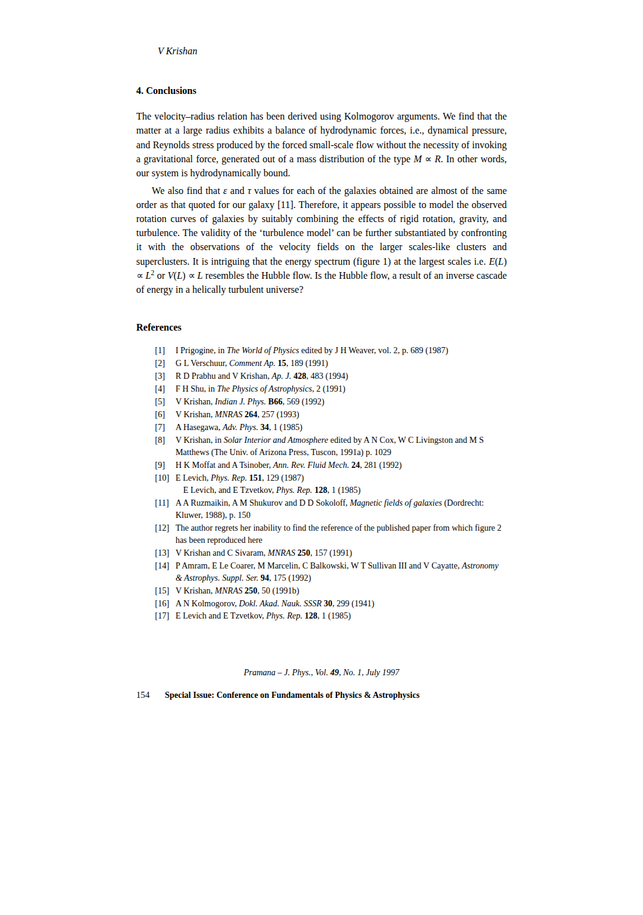V Krishan
4. Conclusions
The velocity–radius relation has been derived using Kolmogorov arguments. We find that the matter at a large radius exhibits a balance of hydrodynamic forces, i.e., dynamical pressure, and Reynolds stress produced by the forced small-scale flow without the necessity of invoking a gravitational force, generated out of a mass distribution of the type M ∝ R. In other words, our system is hydrodynamically bound.
We also find that ε and τ values for each of the galaxies obtained are almost of the same order as that quoted for our galaxy [11]. Therefore, it appears possible to model the observed rotation curves of galaxies by suitably combining the effects of rigid rotation, gravity, and turbulence. The validity of the ‘turbulence model’ can be further substantiated by confronting it with the observations of the velocity fields on the larger scales-like clusters and superclusters. It is intriguing that the energy spectrum (figure 1) at the largest scales i.e. E(L) ∝ L2 or V(L) ∝ L resembles the Hubble flow. Is the Hubble flow, a result of an inverse cascade of energy in a helically turbulent universe?
References
[1] I Prigogine, in The World of Physics edited by J H Weaver, vol. 2, p. 689 (1987)
[2] G L Verschuur, Comment Ap. 15, 189 (1991)
[3] R D Prabhu and V Krishan, Ap. J. 428, 483 (1994)
[4] F H Shu, in The Physics of Astrophysics, 2 (1991)
[5] V Krishan, Indian J. Phys. B66, 569 (1992)
[6] V Krishan, MNRAS 264, 257 (1993)
[7] A Hasegawa, Adv. Phys. 34, 1 (1985)
[8] V Krishan, in Solar Interior and Atmosphere edited by A N Cox, W C Livingston and M S Matthews (The Univ. of Arizona Press, Tuscon, 1991a) p. 1029
[9] H K Moffat and A Tsinober, Ann. Rev. Fluid Mech. 24, 281 (1992)
[10] E Levich, Phys. Rep. 151, 129 (1987) E Levich, and E Tzvetkov, Phys. Rep. 128, 1 (1985)
[11] A A Ruzmaikin, A M Shukurov and D D Sokoloff, Magnetic fields of galaxies (Dordrecht: Kluwer, 1988), p. 150
[12] The author regrets her inability to find the reference of the published paper from which figure 2 has been reproduced here
[13] V Krishan and C Sivaram, MNRAS 250, 157 (1991)
[14] P Amram, E Le Coarer, M Marcelin, C Balkowski, W T Sullivan III and V Cayatte, Astronomy & Astrophys. Suppl. Ser. 94, 175 (1992)
[15] V Krishan, MNRAS 250, 50 (1991b)
[16] A N Kolmogorov, Dokl. Akad. Nauk. SSSR 30, 299 (1941)
[17] E Levich and E Tzvetkov, Phys. Rep. 128, 1 (1985)
Pramana – J. Phys., Vol. 49, No. 1, July 1997
154 Special Issue: Conference on Fundamentals of Physics & Astrophysics